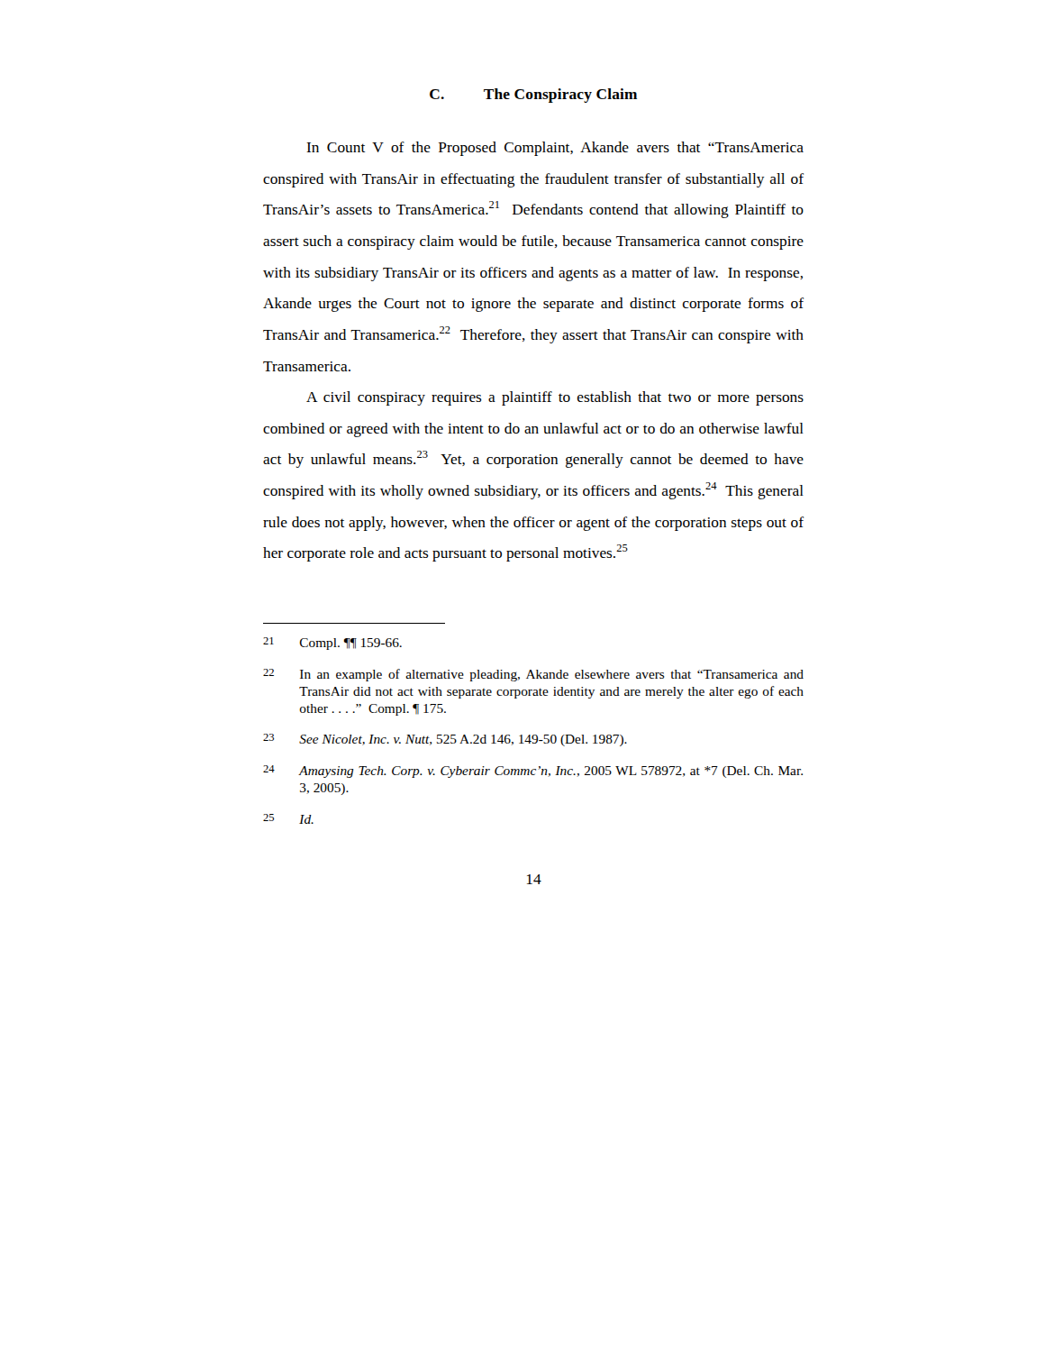C. The Conspiracy Claim
In Count V of the Proposed Complaint, Akande avers that “TransAmerica conspired with TransAir in effectuating the fraudulent transfer of substantially all of TransAir’s assets to TransAmerica.21 Defendants contend that allowing Plaintiff to assert such a conspiracy claim would be futile, because Transamerica cannot conspire with its subsidiary TransAir or its officers and agents as a matter of law. In response, Akande urges the Court not to ignore the separate and distinct corporate forms of TransAir and Transamerica.22 Therefore, they assert that TransAir can conspire with Transamerica.
A civil conspiracy requires a plaintiff to establish that two or more persons combined or agreed with the intent to do an unlawful act or to do an otherwise lawful act by unlawful means.23 Yet, a corporation generally cannot be deemed to have conspired with its wholly owned subsidiary, or its officers and agents.24 This general rule does not apply, however, when the officer or agent of the corporation steps out of her corporate role and acts pursuant to personal motives.25
21
Compl. ¶¶ 159-66.
22
In an example of alternative pleading, Akande elsewhere avers that “Transamerica and TransAir did not act with separate corporate identity and are merely the alter ego of each other . . . .” Compl. ¶ 175.
23
See Nicolet, Inc. v. Nutt, 525 A.2d 146, 149-50 (Del. 1987).
24
Amaysing Tech. Corp. v. Cyberair Commc’n, Inc., 2005 WL 578972, at *7 (Del. Ch. Mar. 3, 2005).
25
Id.
14